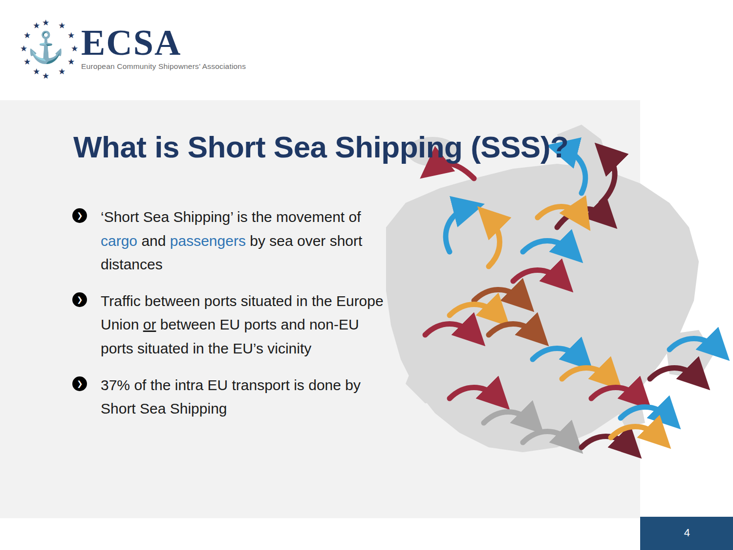★ ★ ★ ★ ★ ★ ★ ★ ★ ★ ★ ★
⚓
ECSA European Community Shipowners’ Associations
What is Short Sea Shipping (SSS)?
‘Short Sea Shipping’ is the movement of cargo and passengers by sea over short distances
Traffic between ports situated in the Europe Union or between EU ports and non-EU ports situated in the EU’s vicinity
37% of the intra EU transport is done by Short Sea Shipping
4